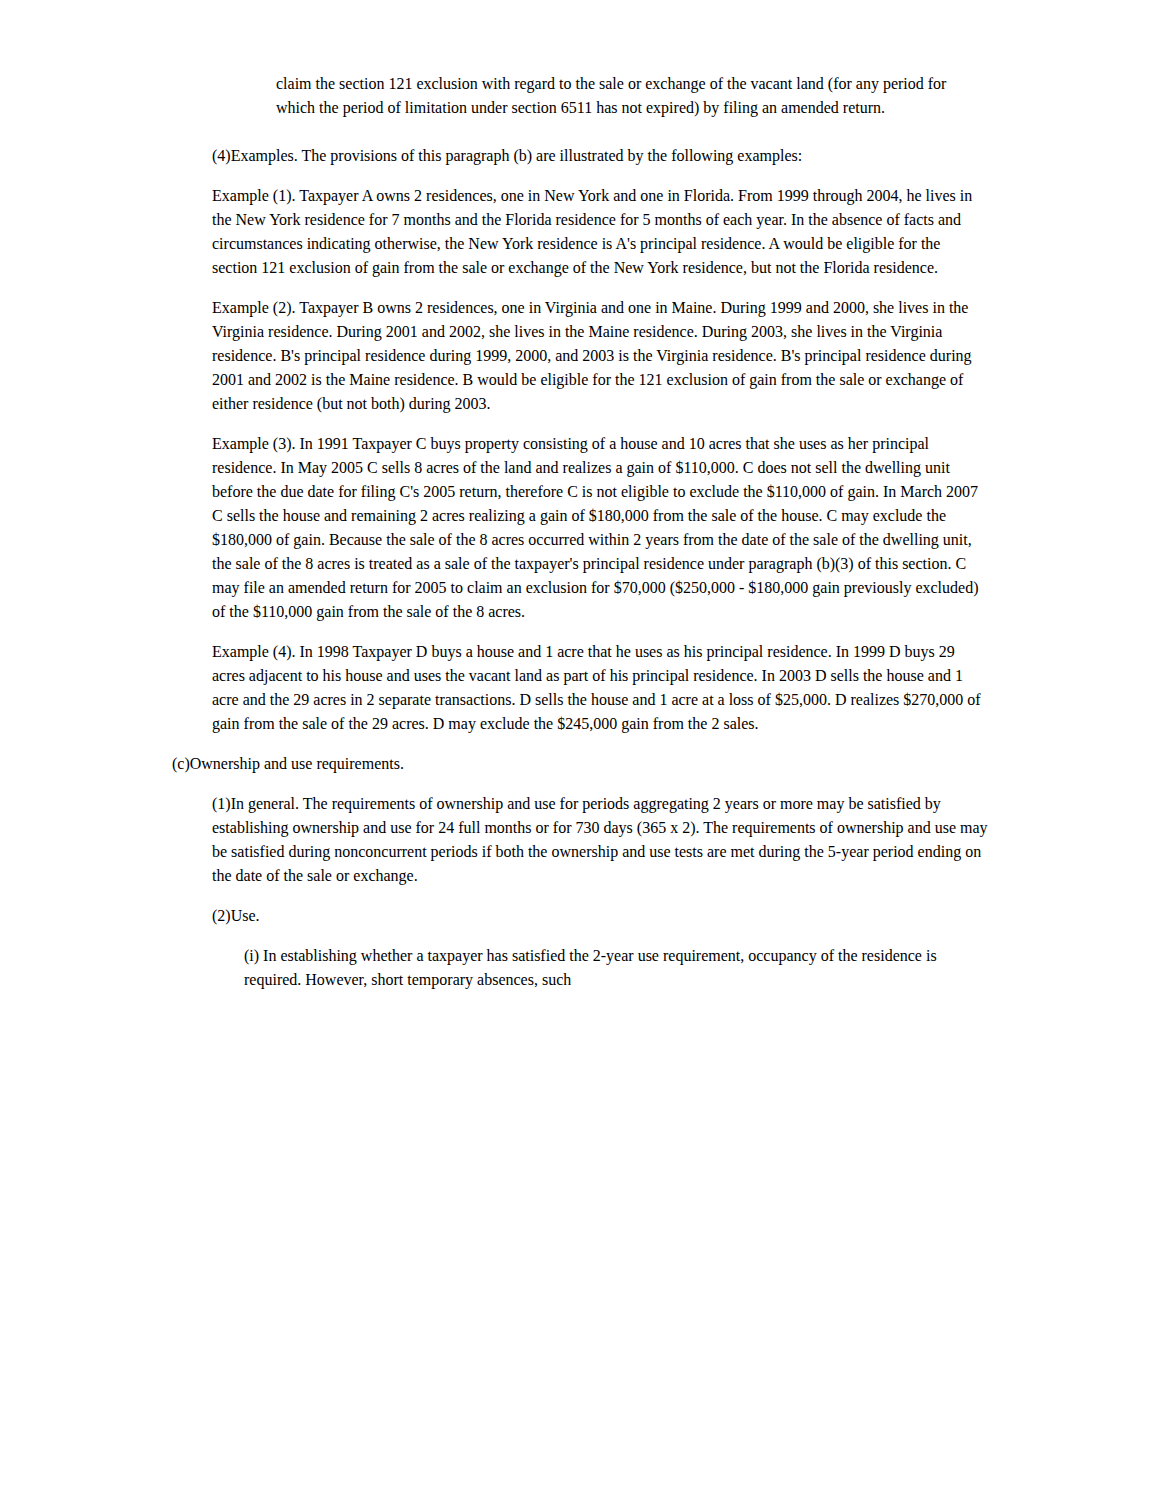claim the section 121 exclusion with regard to the sale or exchange of the vacant land (for any period for which the period of limitation under section 6511 has not expired) by filing an amended return.
(4)Examples. The provisions of this paragraph (b) are illustrated by the following examples:
Example (1). Taxpayer A owns 2 residences, one in New York and one in Florida. From 1999 through 2004, he lives in the New York residence for 7 months and the Florida residence for 5 months of each year. In the absence of facts and circumstances indicating otherwise, the New York residence is A's principal residence. A would be eligible for the section 121 exclusion of gain from the sale or exchange of the New York residence, but not the Florida residence.
Example (2). Taxpayer B owns 2 residences, one in Virginia and one in Maine. During 1999 and 2000, she lives in the Virginia residence. During 2001 and 2002, she lives in the Maine residence. During 2003, she lives in the Virginia residence. B's principal residence during 1999, 2000, and 2003 is the Virginia residence. B's principal residence during 2001 and 2002 is the Maine residence. B would be eligible for the 121 exclusion of gain from the sale or exchange of either residence (but not both) during 2003.
Example (3). In 1991 Taxpayer C buys property consisting of a house and 10 acres that she uses as her principal residence. In May 2005 C sells 8 acres of the land and realizes a gain of $110,000. C does not sell the dwelling unit before the due date for filing C's 2005 return, therefore C is not eligible to exclude the $110,000 of gain. In March 2007 C sells the house and remaining 2 acres realizing a gain of $180,000 from the sale of the house. C may exclude the $180,000 of gain. Because the sale of the 8 acres occurred within 2 years from the date of the sale of the dwelling unit, the sale of the 8 acres is treated as a sale of the taxpayer's principal residence under paragraph (b)(3) of this section. C may file an amended return for 2005 to claim an exclusion for $70,000 ($250,000 - $180,000 gain previously excluded) of the $110,000 gain from the sale of the 8 acres.
Example (4). In 1998 Taxpayer D buys a house and 1 acre that he uses as his principal residence. In 1999 D buys 29 acres adjacent to his house and uses the vacant land as part of his principal residence. In 2003 D sells the house and 1 acre and the 29 acres in 2 separate transactions. D sells the house and 1 acre at a loss of $25,000. D realizes $270,000 of gain from the sale of the 29 acres. D may exclude the $245,000 gain from the 2 sales.
(c)Ownership and use requirements.
(1)In general. The requirements of ownership and use for periods aggregating 2 years or more may be satisfied by establishing ownership and use for 24 full months or for 730 days (365 x 2). The requirements of ownership and use may be satisfied during nonconcurrent periods if both the ownership and use tests are met during the 5-year period ending on the date of the sale or exchange.
(2)Use.
(i) In establishing whether a taxpayer has satisfied the 2-year use requirement, occupancy of the residence is required. However, short temporary absences, such